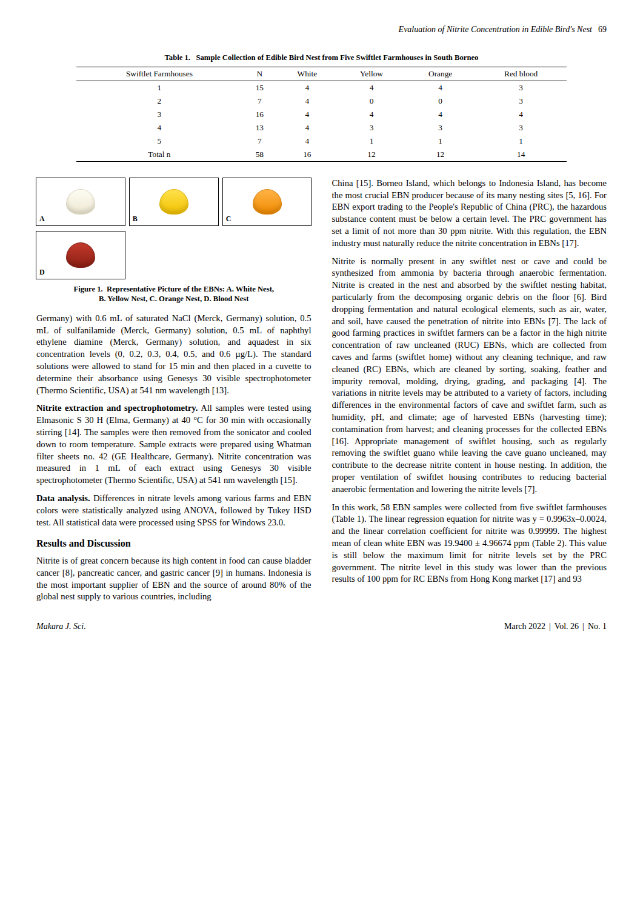Evaluation of Nitrite Concentration in Edible Bird's Nest 69
Table 1. Sample Collection of Edible Bird Nest from Five Swiftlet Farmhouses in South Borneo
| Swiftlet Farmhouses | N | White | Yellow | Orange | Red blood |
| --- | --- | --- | --- | --- | --- |
| 1 | 15 | 4 | 4 | 4 | 3 |
| 2 | 7 | 4 | 0 | 0 | 3 |
| 3 | 16 | 4 | 4 | 4 | 4 |
| 4 | 13 | 4 | 3 | 3 | 3 |
| 5 | 7 | 4 | 1 | 1 | 1 |
| Total n | 58 | 16 | 12 | 12 | 14 |
A
B
C
D
Figure 1. Representative Picture of the EBNs: A. White Nest,
B. Yellow Nest, C. Orange Nest, D. Blood Nest
Germany) with 0.6 mL of saturated NaCl (Merck, Germany) solution, 0.5 mL of sulfanilamide (Merck, Germany) solution, 0.5 mL of naphthyl ethylene diamine (Merck, Germany) solution, and aquadest in six concentration levels (0, 0.2, 0.3, 0.4, 0.5, and 0.6 µg/L). The standard solutions were allowed to stand for 15 min and then placed in a cuvette to determine their absorbance using Genesys 30 visible spectrophotometer (Thermo Scientific, USA) at 541 nm wavelength [13].
Nitrite extraction and spectrophotometry. All samples were tested using Elmasonic S 30 H (Elma, Germany) at 40 °C for 30 min with occasionally stirring [14]. The samples were then removed from the sonicator and cooled down to room temperature. Sample extracts were prepared using Whatman filter sheets no. 42 (GE Healthcare, Germany). Nitrite concentration was measured in 1 mL of each extract using Genesys 30 visible spectrophotometer (Thermo Scientific, USA) at 541 nm wavelength [15].
Data analysis. Differences in nitrate levels among various farms and EBN colors were statistically analyzed using ANOVA, followed by Tukey HSD test. All statistical data were processed using SPSS for Windows 23.0.
Results and Discussion
Nitrite is of great concern because its high content in food can cause bladder cancer [8], pancreatic cancer, and gastric cancer [9] in humans. Indonesia is the most important supplier of EBN and the source of around 80% of the global nest supply to various countries, including
China [15]. Borneo Island, which belongs to Indonesia Island, has become the most crucial EBN producer because of its many nesting sites [5, 16]. For EBN export trading to the People's Republic of China (PRC), the hazardous substance content must be below a certain level. The PRC government has set a limit of not more than 30 ppm nitrite. With this regulation, the EBN industry must naturally reduce the nitrite concentration in EBNs [17].
Nitrite is normally present in any swiftlet nest or cave and could be synthesized from ammonia by bacteria through anaerobic fermentation. Nitrite is created in the nest and absorbed by the swiftlet nesting habitat, particularly from the decomposing organic debris on the floor [6]. Bird dropping fermentation and natural ecological elements, such as air, water, and soil, have caused the penetration of nitrite into EBNs [7]. The lack of good farming practices in swiftlet farmers can be a factor in the high nitrite concentration of raw uncleaned (RUC) EBNs, which are collected from caves and farms (swiftlet home) without any cleaning technique, and raw cleaned (RC) EBNs, which are cleaned by sorting, soaking, feather and impurity removal, molding, drying, grading, and packaging [4]. The variations in nitrite levels may be attributed to a variety of factors, including differences in the environmental factors of cave and swiftlet farm, such as humidity, pH, and climate; age of harvested EBNs (harvesting time); contamination from harvest; and cleaning processes for the collected EBNs [16]. Appropriate management of swiftlet housing, such as regularly removing the swiftlet guano while leaving the cave guano uncleaned, may contribute to the decrease nitrite content in house nesting. In addition, the proper ventilation of swiftlet housing contributes to reducing bacterial anaerobic fermentation and lowering the nitrite levels [7].
In this work, 58 EBN samples were collected from five swiftlet farmhouses (Table 1). The linear regression equation for nitrite was y = 0.9963x–0.0024, and the linear correlation coefficient for nitrite was 0.99999. The highest mean of clean white EBN was 19.9400 ± 4.96674 ppm (Table 2). This value is still below the maximum limit for nitrite levels set by the PRC government. The nitrite level in this study was lower than the previous results of 100 ppm for RC EBNs from Hong Kong market [17] and 93
Makara J. Sci.
March 2022|Vol. 26|No. 1